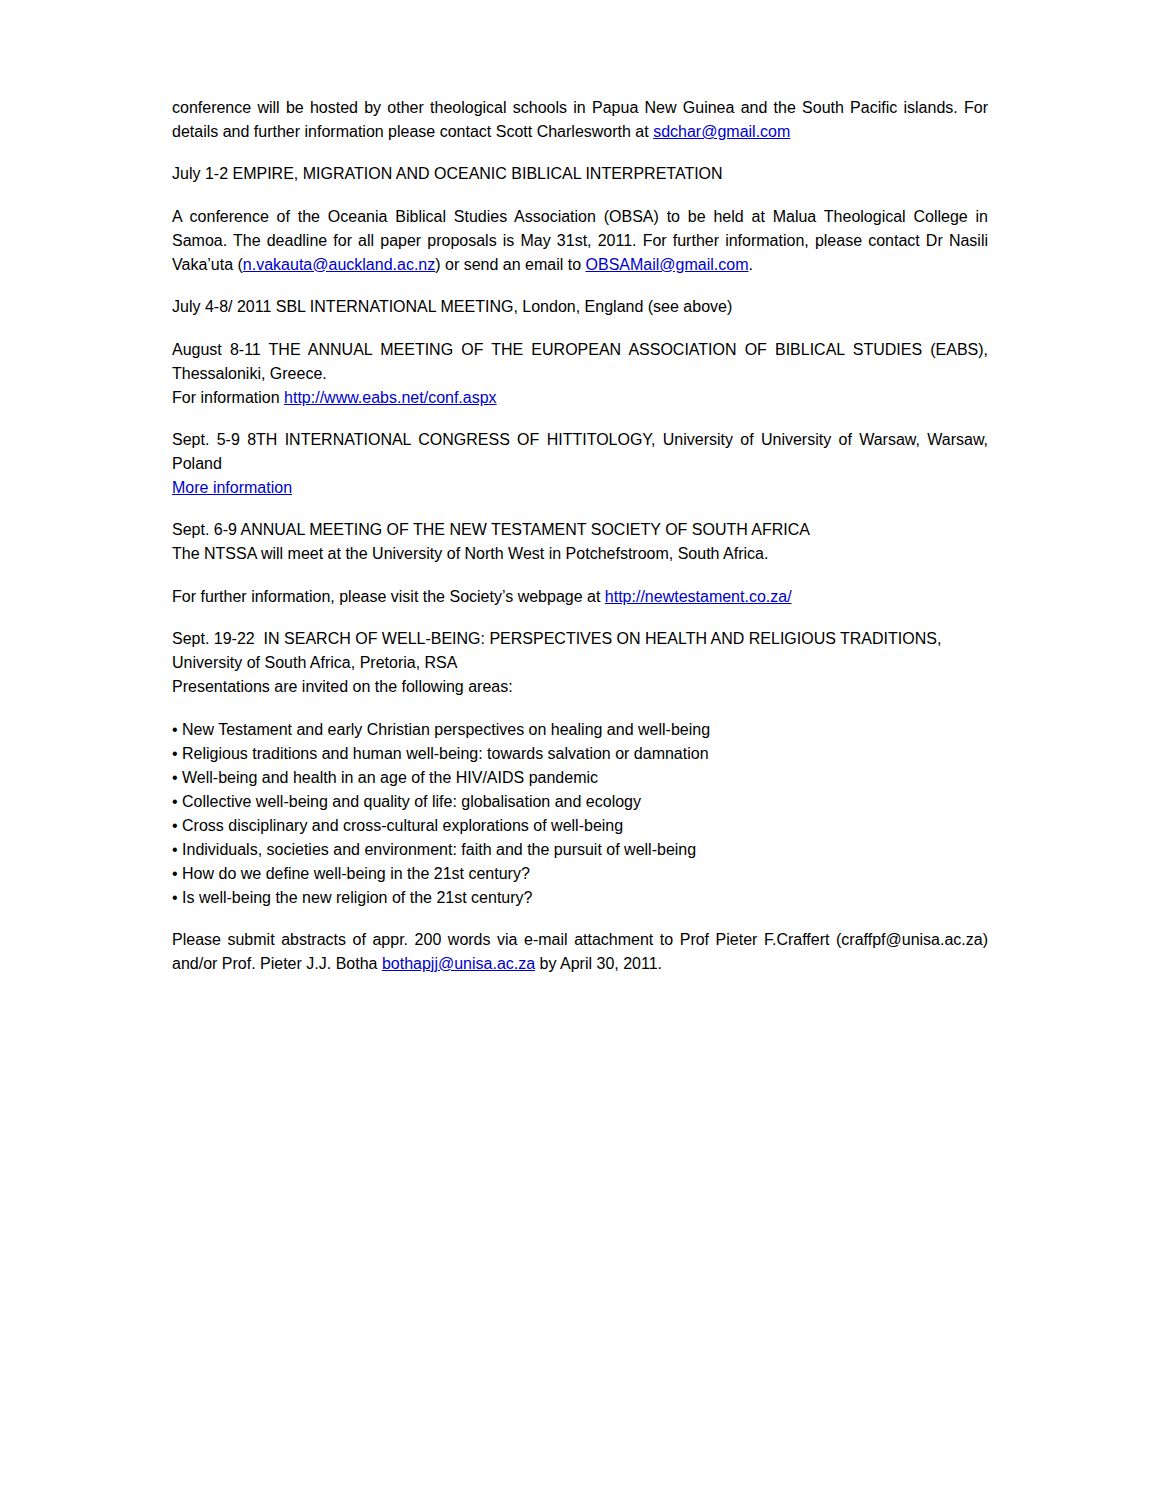conference will be hosted by other theological schools in Papua New Guinea and the South Pacific islands. For details and further information please contact Scott Charlesworth at sdchar@gmail.com
July 1-2 EMPIRE, MIGRATION AND OCEANIC BIBLICAL INTERPRETATION
A conference of the Oceania Biblical Studies Association (OBSA) to be held at Malua Theological College in Samoa. The deadline for all paper proposals is May 31st, 2011. For further information, please contact Dr Nasili Vaka’uta (n.vakauta@auckland.ac.nz) or send an email to OBSAMail@gmail.com.
July 4-8/ 2011 SBL INTERNATIONAL MEETING, London, England (see above)
August 8-11 THE ANNUAL MEETING OF THE EUROPEAN ASSOCIATION OF BIBLICAL STUDIES (EABS), Thessaloniki, Greece.
For information http://www.eabs.net/conf.aspx
Sept. 5-9 8TH INTERNATIONAL CONGRESS OF HITTITOLOGY, University of University of Warsaw, Warsaw, Poland
More information
Sept. 6-9 ANNUAL MEETING OF THE NEW TESTAMENT SOCIETY OF SOUTH AFRICA
The NTSSA will meet at the University of North West in Potchefstroom, South Africa.
For further information, please visit the Society’s webpage at http://newtestament.co.za/
Sept. 19-22 IN SEARCH OF WELL-BEING: PERSPECTIVES ON HEALTH AND RELIGIOUS TRADITIONS, University of South Africa, Pretoria, RSA
Presentations are invited on the following areas:
New Testament and early Christian perspectives on healing and well-being
Religious traditions and human well-being: towards salvation or damnation
Well-being and health in an age of the HIV/AIDS pandemic
Collective well-being and quality of life: globalisation and ecology
Cross disciplinary and cross-cultural explorations of well-being
Individuals, societies and environment: faith and the pursuit of well-being
How do we define well-being in the 21st century?
Is well-being the new religion of the 21st century?
Please submit abstracts of appr. 200 words via e-mail attachment to Prof Pieter F.Craffert (craffpf@unisa.ac.za) and/or Prof. Pieter J.J. Botha bothapjj@unisa.ac.za by April 30, 2011.